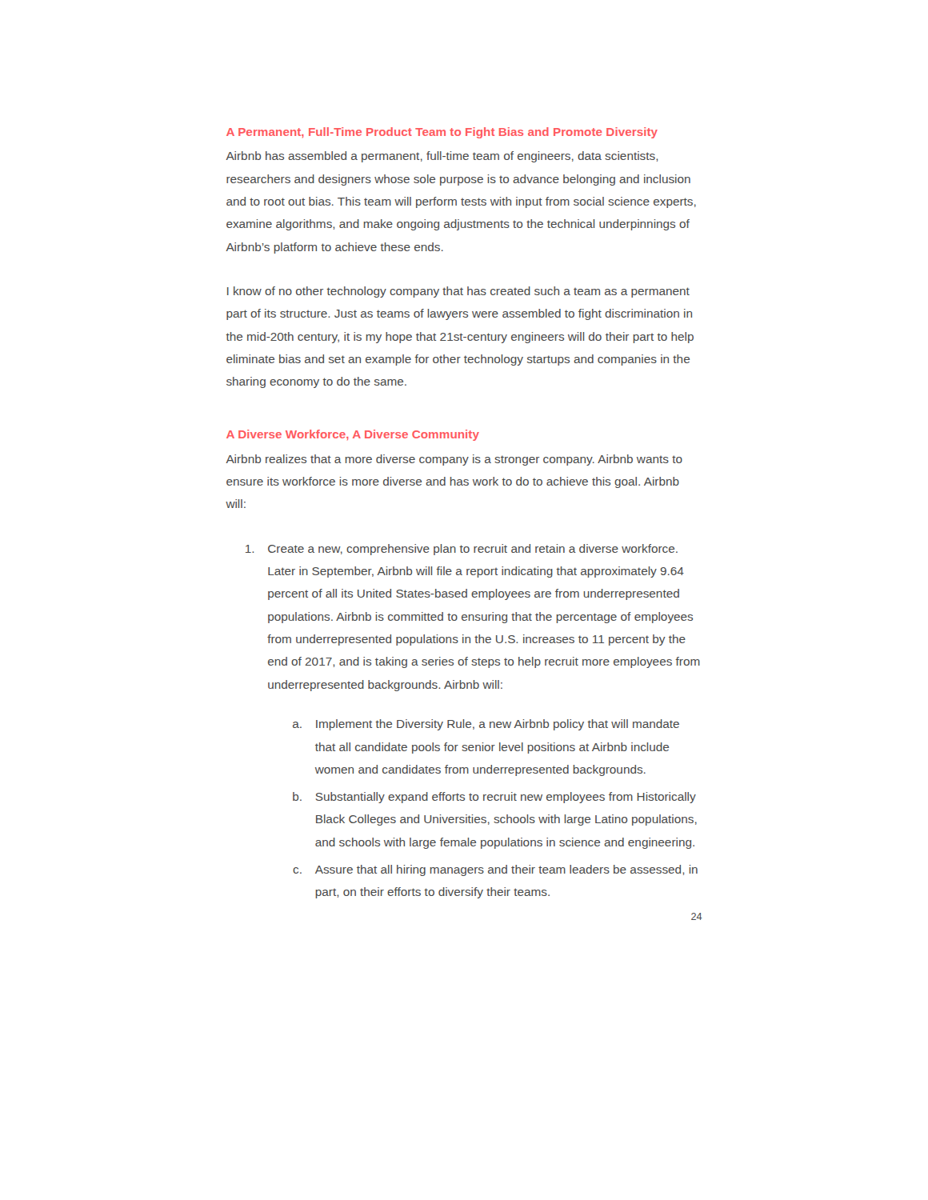A Permanent, Full-Time Product Team to Fight Bias and Promote Diversity
Airbnb has assembled a permanent, full-time team of engineers, data scientists, researchers and designers whose sole purpose is to advance belonging and inclusion and to root out bias. This team will perform tests with input from social science experts, examine algorithms, and make ongoing adjustments to the technical underpinnings of Airbnb’s platform to achieve these ends.
I know of no other technology company that has created such a team as a permanent part of its structure. Just as teams of lawyers were assembled to fight discrimination in the mid-20th century, it is my hope that 21st-century engineers will do their part to help eliminate bias and set an example for other technology startups and companies in the sharing economy to do the same.
A Diverse Workforce, A Diverse Community
Airbnb realizes that a more diverse company is a stronger company. Airbnb wants to ensure its workforce is more diverse and has work to do to achieve this goal. Airbnb will:
Create a new, comprehensive plan to recruit and retain a diverse workforce. Later in September, Airbnb will file a report indicating that approximately 9.64 percent of all its United States-based employees are from underrepresented populations. Airbnb is committed to ensuring that the percentage of employees from underrepresented populations in the U.S. increases to 11 percent by the end of 2017, and is taking a series of steps to help recruit more employees from underrepresented backgrounds. Airbnb will:
Implement the Diversity Rule, a new Airbnb policy that will mandate that all candidate pools for senior level positions at Airbnb include women and candidates from underrepresented backgrounds.
Substantially expand efforts to recruit new employees from Historically Black Colleges and Universities, schools with large Latino populations, and schools with large female populations in science and engineering.
Assure that all hiring managers and their team leaders be assessed, in part, on their efforts to diversify their teams.
24